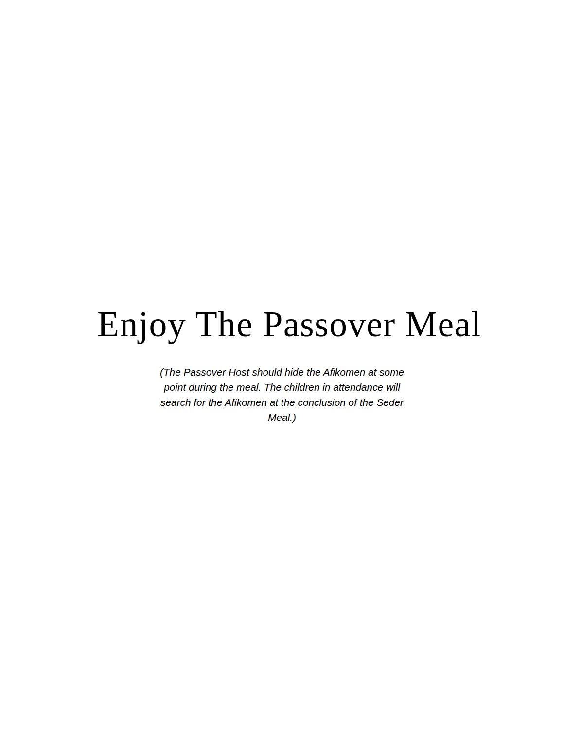Enjoy The Passover Meal
(The Passover Host should hide the Afikomen at some point during the meal. The children in attendance will search for the Afikomen at the conclusion of the Seder Meal.)